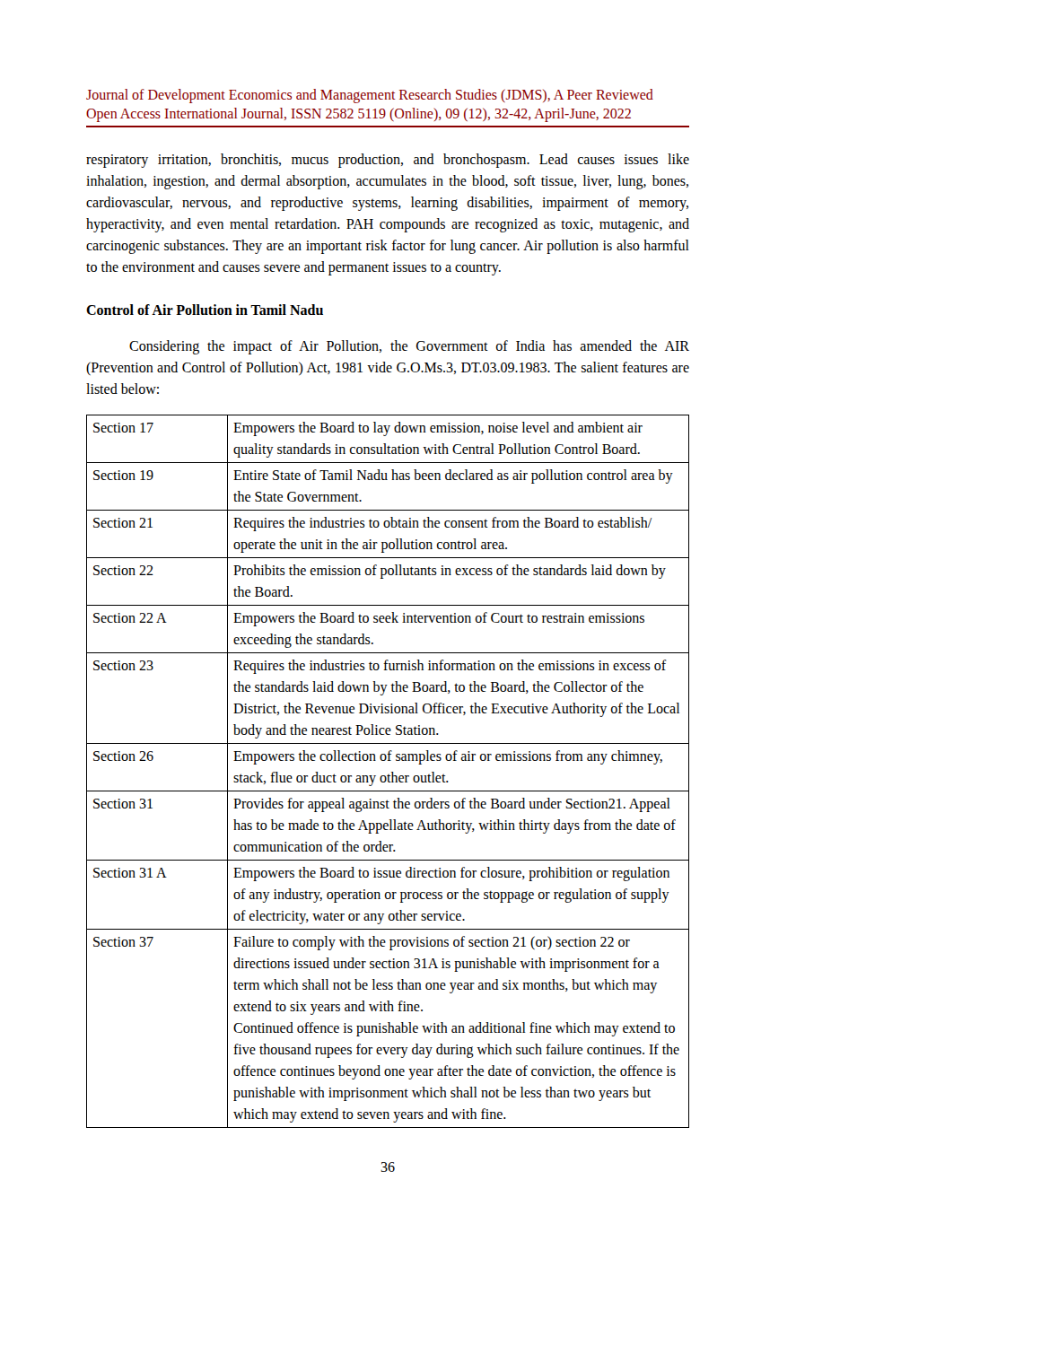Journal of Development Economics and Management Research Studies (JDMS), A Peer Reviewed
Open Access International Journal, ISSN 2582 5119 (Online), 09 (12), 32-42, April-June, 2022
respiratory irritation, bronchitis, mucus production, and bronchospasm. Lead causes issues like inhalation, ingestion, and dermal absorption, accumulates in the blood, soft tissue, liver, lung, bones, cardiovascular, nervous, and reproductive systems, learning disabilities, impairment of memory, hyperactivity, and even mental retardation. PAH compounds are recognized as toxic, mutagenic, and carcinogenic substances. They are an important risk factor for lung cancer. Air pollution is also harmful to the environment and causes severe and permanent issues to a country.
Control of Air Pollution in Tamil Nadu
Considering the impact of Air Pollution, the Government of India has amended the AIR (Prevention and Control of Pollution) Act, 1981 vide G.O.Ms.3, DT.03.09.1983. The salient features are listed below:
| Section 17 | Empowers the Board to lay down emission, noise level and ambient air quality standards in consultation with Central Pollution Control Board. |
| Section 19 | Entire State of Tamil Nadu has been declared as air pollution control area by the State Government. |
| Section 21 | Requires the industries to obtain the consent from the Board to establish/ operate the unit in the air pollution control area. |
| Section 22 | Prohibits the emission of pollutants in excess of the standards laid down by the Board. |
| Section 22 A | Empowers the Board to seek intervention of Court to restrain emissions exceeding the standards. |
| Section 23 | Requires the industries to furnish information on the emissions in excess of the standards laid down by the Board, to the Board, the Collector of the District, the Revenue Divisional Officer, the Executive Authority of the Local body and the nearest Police Station. |
| Section 26 | Empowers the collection of samples of air or emissions from any chimney, stack, flue or duct or any other outlet. |
| Section 31 | Provides for appeal against the orders of the Board under Section21. Appeal has to be made to the Appellate Authority, within thirty days from the date of communication of the order. |
| Section 31 A | Empowers the Board to issue direction for closure, prohibition or regulation of any industry, operation or process or the stoppage or regulation of supply of electricity, water or any other service. |
| Section 37 | Failure to comply with the provisions of section 21 (or) section 22 or directions issued under section 31A is punishable with imprisonment for a term which shall not be less than one year and six months, but which may extend to six years and with fine. Continued offence is punishable with an additional fine which may extend to five thousand rupees for every day during which such failure continues. If the offence continues beyond one year after the date of conviction, the offence is punishable with imprisonment which shall not be less than two years but which may extend to seven years and with fine. |
36